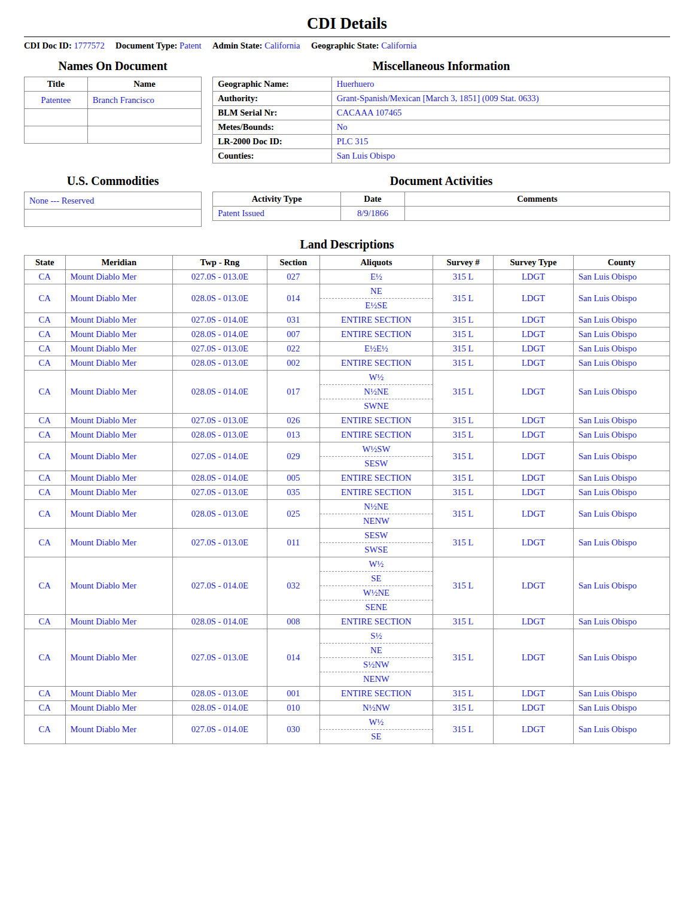CDI Details
CDI Doc ID: 1777572 Document Type: Patent Admin State: California Geographic State: California
Names On Document
| Title | Name |
| --- | --- |
| Patentee | Branch Francisco |
Miscellaneous Information
| Geographic Name: | Huerhuero |
| Authority: | Grant-Spanish/Mexican [March 3, 1851] (009 Stat. 0633) |
| BLM Serial Nr: | CACAAA 107465 |
| Metes/Bounds: | No |
| LR-2000 Doc ID: | PLC 315 |
| Counties: | San Luis Obispo |
U.S. Commodities
| None --- Reserved |
Document Activities
| Activity Type | Date | Comments |
| --- | --- | --- |
| Patent Issued | 8/9/1866 | |
Land Descriptions
| State | Meridian | Twp - Rng | Section | Aliquots | Survey # | Survey Type | County |
| --- | --- | --- | --- | --- | --- | --- | --- |
| CA | Mount Diablo Mer | 027.0S - 013.0E | 027 | E½ | 315 L | LDGT | San Luis Obispo |
| CA | Mount Diablo Mer | 028.0S - 013.0E | 014 | NE E½SE | 315 L | LDGT | San Luis Obispo |
| CA | Mount Diablo Mer | 027.0S - 014.0E | 031 | ENTIRE SECTION | 315 L | LDGT | San Luis Obispo |
| CA | Mount Diablo Mer | 028.0S - 014.0E | 007 | ENTIRE SECTION | 315 L | LDGT | San Luis Obispo |
| CA | Mount Diablo Mer | 027.0S - 013.0E | 022 | E½E½ | 315 L | LDGT | San Luis Obispo |
| CA | Mount Diablo Mer | 028.0S - 013.0E | 002 | ENTIRE SECTION | 315 L | LDGT | San Luis Obispo |
| CA | Mount Diablo Mer | 028.0S - 014.0E | 017 | W½ N½NE SWNE | 315 L | LDGT | San Luis Obispo |
| CA | Mount Diablo Mer | 027.0S - 013.0E | 026 | ENTIRE SECTION | 315 L | LDGT | San Luis Obispo |
| CA | Mount Diablo Mer | 028.0S - 013.0E | 013 | ENTIRE SECTION | 315 L | LDGT | San Luis Obispo |
| CA | Mount Diablo Mer | 027.0S - 014.0E | 029 | W½SW SESW | 315 L | LDGT | San Luis Obispo |
| CA | Mount Diablo Mer | 028.0S - 014.0E | 005 | ENTIRE SECTION | 315 L | LDGT | San Luis Obispo |
| CA | Mount Diablo Mer | 027.0S - 013.0E | 035 | ENTIRE SECTION | 315 L | LDGT | San Luis Obispo |
| CA | Mount Diablo Mer | 028.0S - 013.0E | 025 | N½NE NENW | 315 L | LDGT | San Luis Obispo |
| CA | Mount Diablo Mer | 027.0S - 013.0E | 011 | SESW SWSE | 315 L | LDGT | San Luis Obispo |
| CA | Mount Diablo Mer | 027.0S - 014.0E | 032 | W½ SE W½NE SENE | 315 L | LDGT | San Luis Obispo |
| CA | Mount Diablo Mer | 028.0S - 014.0E | 008 | ENTIRE SECTION | 315 L | LDGT | San Luis Obispo |
| CA | Mount Diablo Mer | 027.0S - 013.0E | 014 | S½ NE S½NW NENW | 315 L | LDGT | San Luis Obispo |
| CA | Mount Diablo Mer | 028.0S - 013.0E | 001 | ENTIRE SECTION | 315 L | LDGT | San Luis Obispo |
| CA | Mount Diablo Mer | 028.0S - 014.0E | 010 | N½NW | 315 L | LDGT | San Luis Obispo |
| CA | Mount Diablo Mer | 027.0S - 014.0E | 030 | W½ SE | 315 L | LDGT | San Luis Obispo |